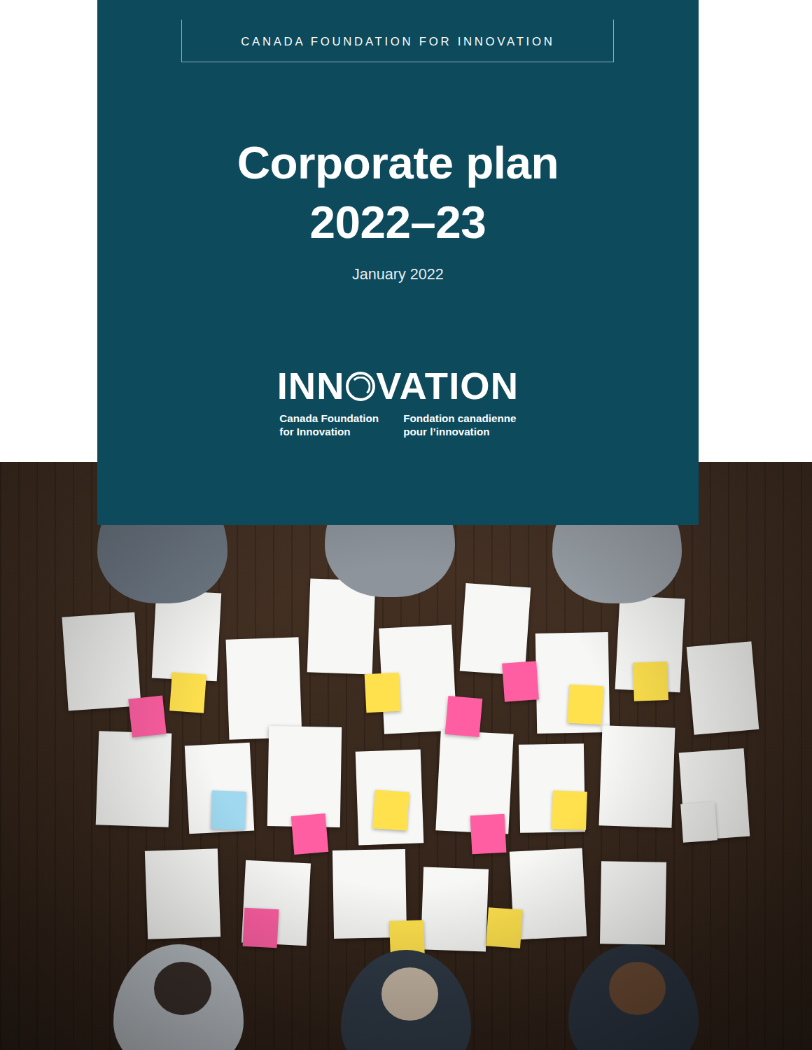Canada Foundation for Innovation
Corporate plan 2022–23
January 2022
INN VATION
Canada Foundation for Innovation
Fondation canadienne pour l’innovation
Logo: INNOVATION — Canada Foundation for Innovation / Fondation canadienne pour l’innovation